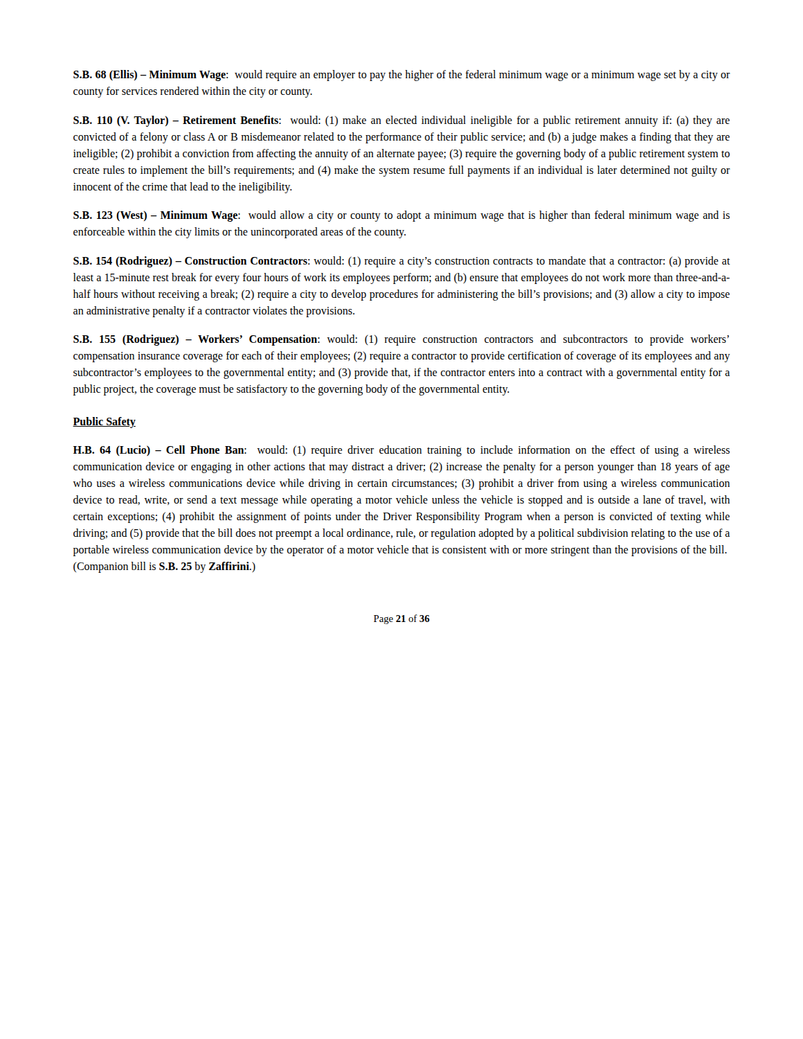S.B. 68 (Ellis) – Minimum Wage: would require an employer to pay the higher of the federal minimum wage or a minimum wage set by a city or county for services rendered within the city or county.
S.B. 110 (V. Taylor) – Retirement Benefits: would: (1) make an elected individual ineligible for a public retirement annuity if: (a) they are convicted of a felony or class A or B misdemeanor related to the performance of their public service; and (b) a judge makes a finding that they are ineligible; (2) prohibit a conviction from affecting the annuity of an alternate payee; (3) require the governing body of a public retirement system to create rules to implement the bill’s requirements; and (4) make the system resume full payments if an individual is later determined not guilty or innocent of the crime that lead to the ineligibility.
S.B. 123 (West) – Minimum Wage: would allow a city or county to adopt a minimum wage that is higher than federal minimum wage and is enforceable within the city limits or the unincorporated areas of the county.
S.B. 154 (Rodriguez) – Construction Contractors: would: (1) require a city’s construction contracts to mandate that a contractor: (a) provide at least a 15-minute rest break for every four hours of work its employees perform; and (b) ensure that employees do not work more than three-and-a-half hours without receiving a break; (2) require a city to develop procedures for administering the bill’s provisions; and (3) allow a city to impose an administrative penalty if a contractor violates the provisions.
S.B. 155 (Rodriguez) – Workers’ Compensation: would: (1) require construction contractors and subcontractors to provide workers’ compensation insurance coverage for each of their employees; (2) require a contractor to provide certification of coverage of its employees and any subcontractor’s employees to the governmental entity; and (3) provide that, if the contractor enters into a contract with a governmental entity for a public project, the coverage must be satisfactory to the governing body of the governmental entity.
Public Safety
H.B. 64 (Lucio) – Cell Phone Ban: would: (1) require driver education training to include information on the effect of using a wireless communication device or engaging in other actions that may distract a driver; (2) increase the penalty for a person younger than 18 years of age who uses a wireless communications device while driving in certain circumstances; (3) prohibit a driver from using a wireless communication device to read, write, or send a text message while operating a motor vehicle unless the vehicle is stopped and is outside a lane of travel, with certain exceptions; (4) prohibit the assignment of points under the Driver Responsibility Program when a person is convicted of texting while driving; and (5) provide that the bill does not preempt a local ordinance, rule, or regulation adopted by a political subdivision relating to the use of a portable wireless communication device by the operator of a motor vehicle that is consistent with or more stringent than the provisions of the bill. (Companion bill is S.B. 25 by Zaffirini.)
Page 21 of 36